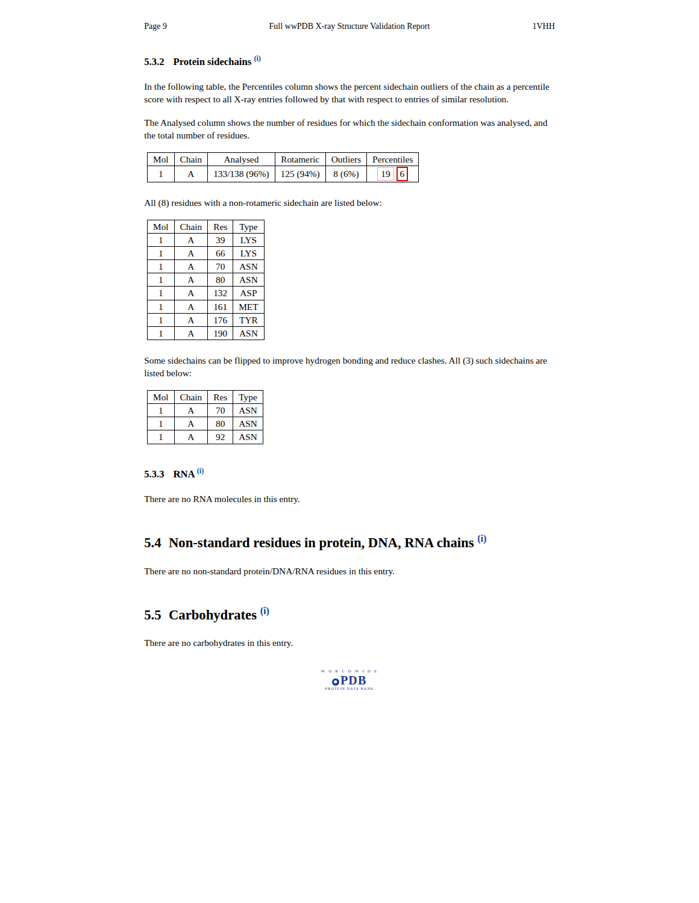Page 9
Full wwPDB X-ray Structure Validation Report
1VHH
5.3.2 Protein sidechains (i)
In the following table, the Percentiles column shows the percent sidechain outliers of the chain as a percentile score with respect to all X-ray entries followed by that with respect to entries of similar resolution.
The Analysed column shows the number of residues for which the sidechain conformation was analysed, and the total number of residues.
| Mol | Chain | Analysed | Rotameric | Outliers | Percentiles |
| --- | --- | --- | --- | --- | --- |
| 1 | A | 133/138 (96%) | 125 (94%) | 8 (6%) | 19 6 |
All (8) residues with a non-rotameric sidechain are listed below:
| Mol | Chain | Res | Type |
| --- | --- | --- | --- |
| 1 | A | 39 | LYS |
| 1 | A | 66 | LYS |
| 1 | A | 70 | ASN |
| 1 | A | 80 | ASN |
| 1 | A | 132 | ASP |
| 1 | A | 161 | MET |
| 1 | A | 176 | TYR |
| 1 | A | 190 | ASN |
Some sidechains can be flipped to improve hydrogen bonding and reduce clashes. All (3) such sidechains are listed below:
| Mol | Chain | Res | Type |
| --- | --- | --- | --- |
| 1 | A | 70 | ASN |
| 1 | A | 80 | ASN |
| 1 | A | 92 | ASN |
5.3.3 RNA (i)
There are no RNA molecules in this entry.
5.4 Non-standard residues in protein, DNA, RNA chains (i)
There are no non-standard protein/DNA/RNA residues in this entry.
5.5 Carbohydrates (i)
There are no carbohydrates in this entry.
W O R L D W I D E
●PDB
PROTEIN DATA BANK